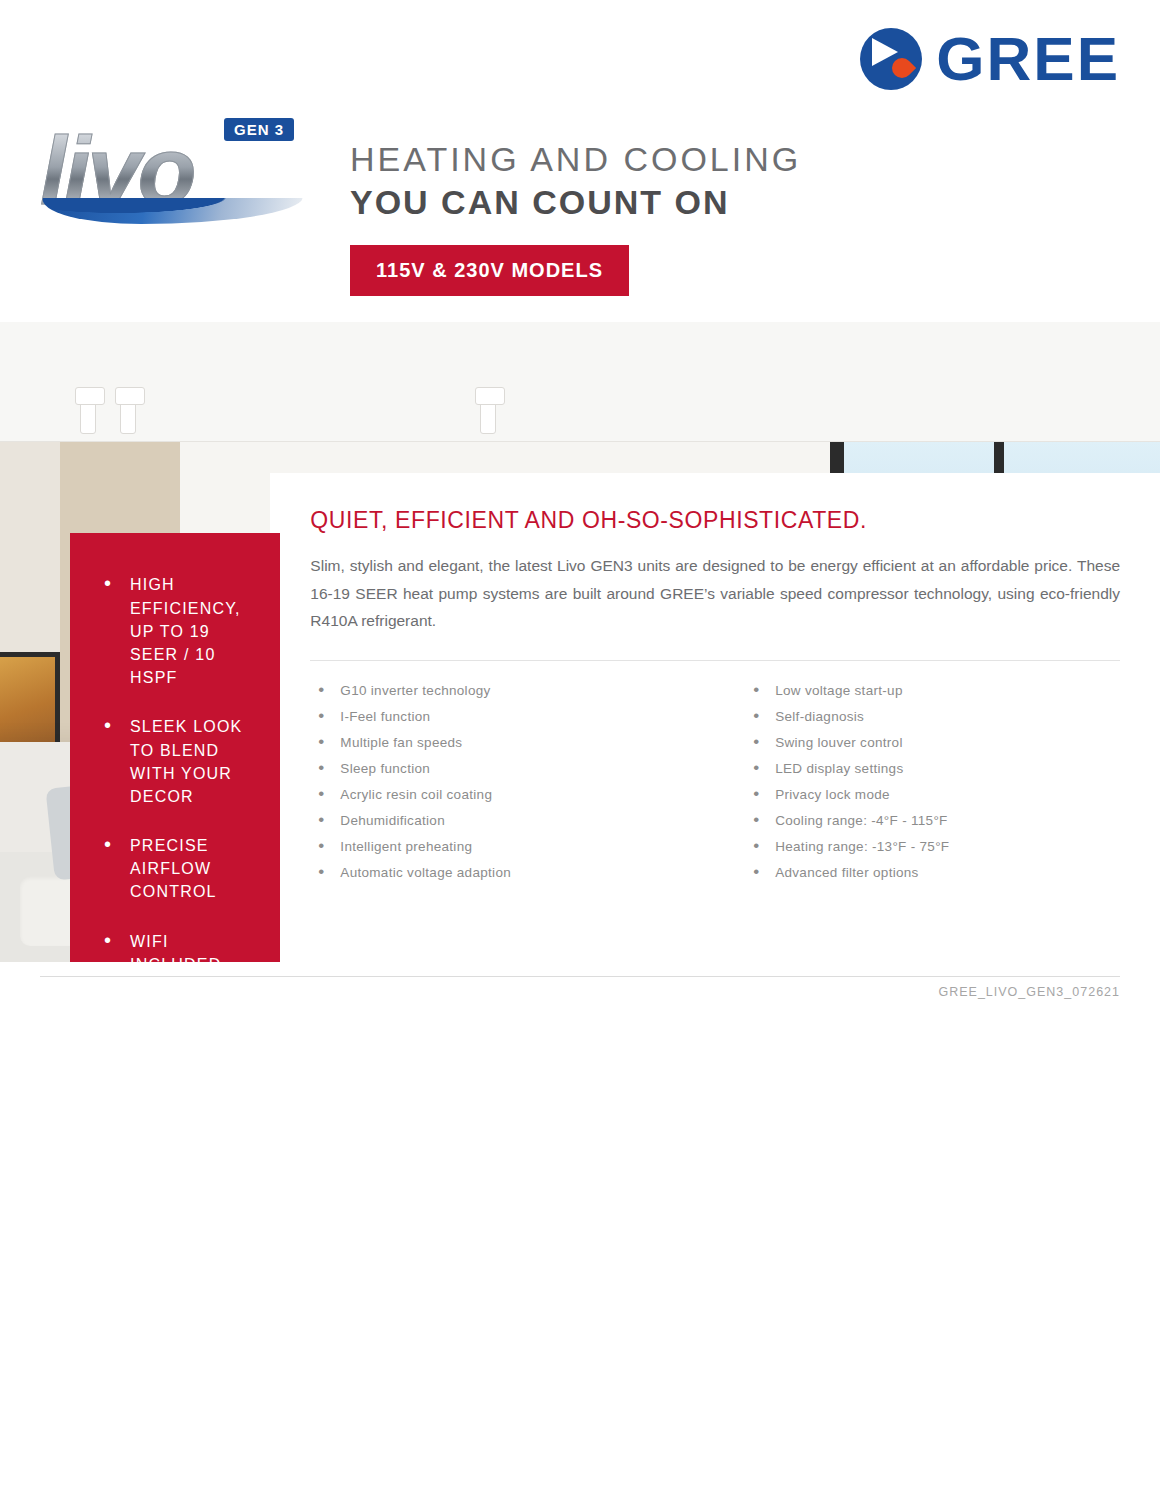GREE
GEN 3
livo
HEATING AND COOLING YOU CAN COUNT ON
115V & 230V MODELS
GREE
HIGH EFFICIENCY, UP TO 19 SEER / 10 HSPF
SLEEK LOOK TO BLEND WITH YOUR DECOR
PRECISE AIRFLOW CONTROL
WIFI INCLUDED
QUIET, EFFICIENT AND OH-SO-SOPHISTICATED.
Slim, stylish and elegant, the latest Livo GEN3 units are designed to be energy efficient at an affordable price. These 16-19 SEER heat pump systems are built around GREE’s variable speed compressor technology, using eco-friendly R410A refrigerant.
G10 inverter technology
I-Feel function
Multiple fan speeds
Sleep function
Acrylic resin coil coating
Dehumidification
Intelligent preheating
Automatic voltage adaption
Low voltage start-up
Self-diagnosis
Swing louver control
LED display settings
Privacy lock mode
Cooling range: -4°F - 115°F
Heating range: -13°F - 75°F
Advanced filter options
GREE_LIVO_GEN3_072621